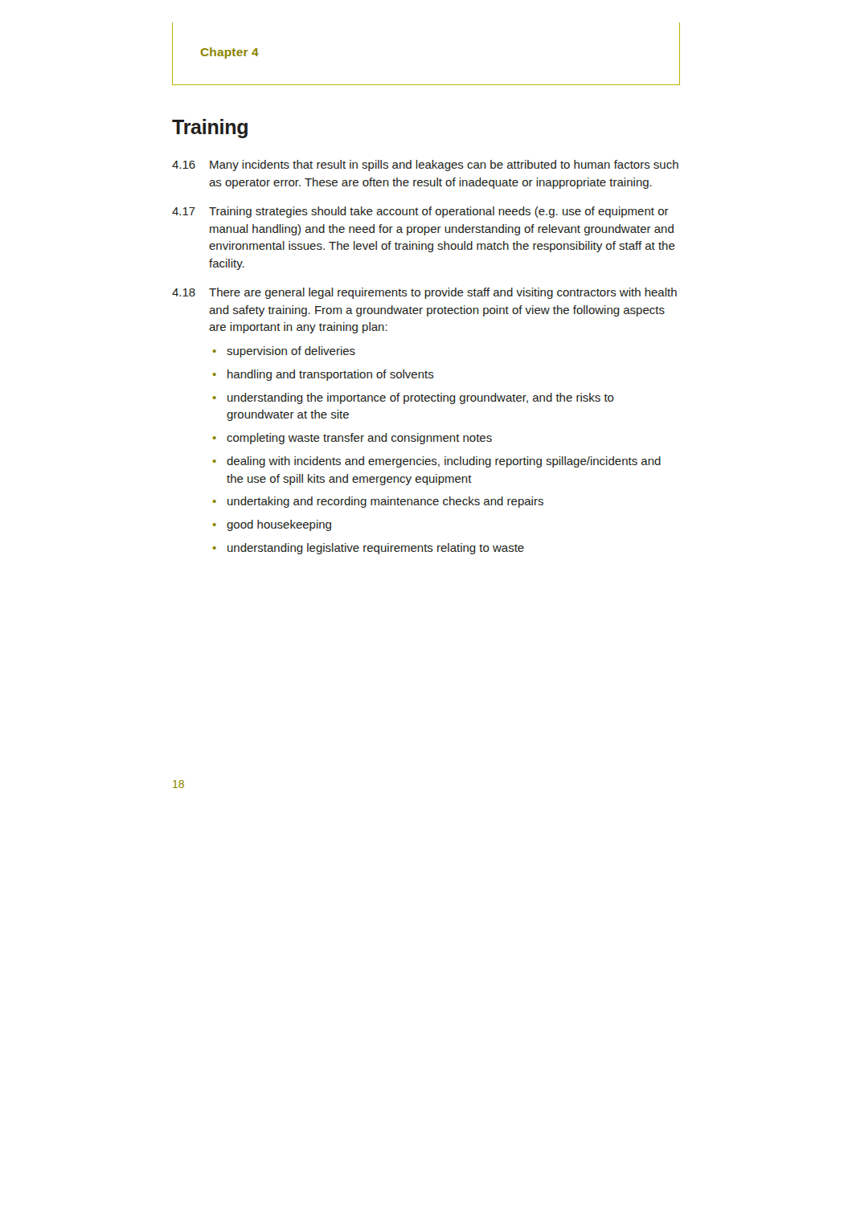Chapter 4
Training
4.16
Many incidents that result in spills and leakages can be attributed to human factors such as operator error. These are often the result of inadequate or inappropriate training.
4.17
Training strategies should take account of operational needs (e.g. use of equipment or manual handling) and the need for a proper understanding of relevant groundwater and environmental issues. The level of training should match the responsibility of staff at the facility.
4.18
There are general legal requirements to provide staff and visiting contractors with health and safety training. From a groundwater protection point of view the following aspects are important in any training plan:
supervision of deliveries
handling and transportation of solvents
understanding the importance of protecting groundwater, and the risks to groundwater at the site
completing waste transfer and consignment notes
dealing with incidents and emergencies, including reporting spillage/incidents and the use of spill kits and emergency equipment
undertaking and recording maintenance checks and repairs
good housekeeping
understanding legislative requirements relating to waste
18